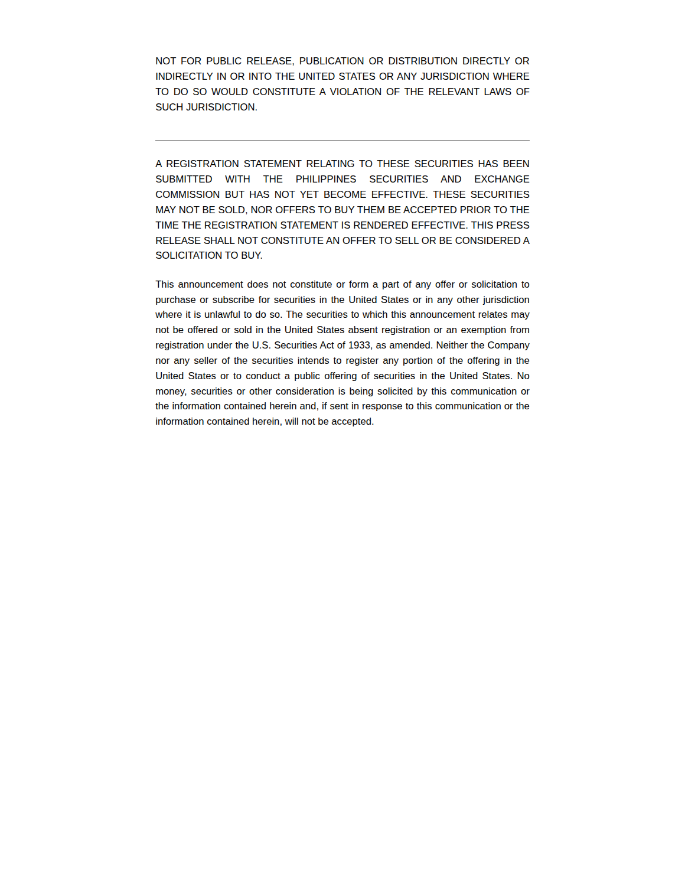NOT FOR PUBLIC RELEASE, PUBLICATION OR DISTRIBUTION DIRECTLY OR INDIRECTLY IN OR INTO THE UNITED STATES OR ANY JURISDICTION WHERE TO DO SO WOULD CONSTITUTE A VIOLATION OF THE RELEVANT LAWS OF SUCH JURISDICTION.
A REGISTRATION STATEMENT RELATING TO THESE SECURITIES HAS BEEN SUBMITTED WITH THE PHILIPPINES SECURITIES AND EXCHANGE COMMISSION BUT HAS NOT YET BECOME EFFECTIVE. THESE SECURITIES MAY NOT BE SOLD, NOR OFFERS TO BUY THEM BE ACCEPTED PRIOR TO THE TIME THE REGISTRATION STATEMENT IS RENDERED EFFECTIVE. THIS PRESS RELEASE SHALL NOT CONSTITUTE AN OFFER TO SELL OR BE CONSIDERED A SOLICITATION TO BUY.
This announcement does not constitute or form a part of any offer or solicitation to purchase or subscribe for securities in the United States or in any other jurisdiction where it is unlawful to do so. The securities to which this announcement relates may not be offered or sold in the United States absent registration or an exemption from registration under the U.S. Securities Act of 1933, as amended. Neither the Company nor any seller of the securities intends to register any portion of the offering in the United States or to conduct a public offering of securities in the United States. No money, securities or other consideration is being solicited by this communication or the information contained herein and, if sent in response to this communication or the information contained herein, will not be accepted.